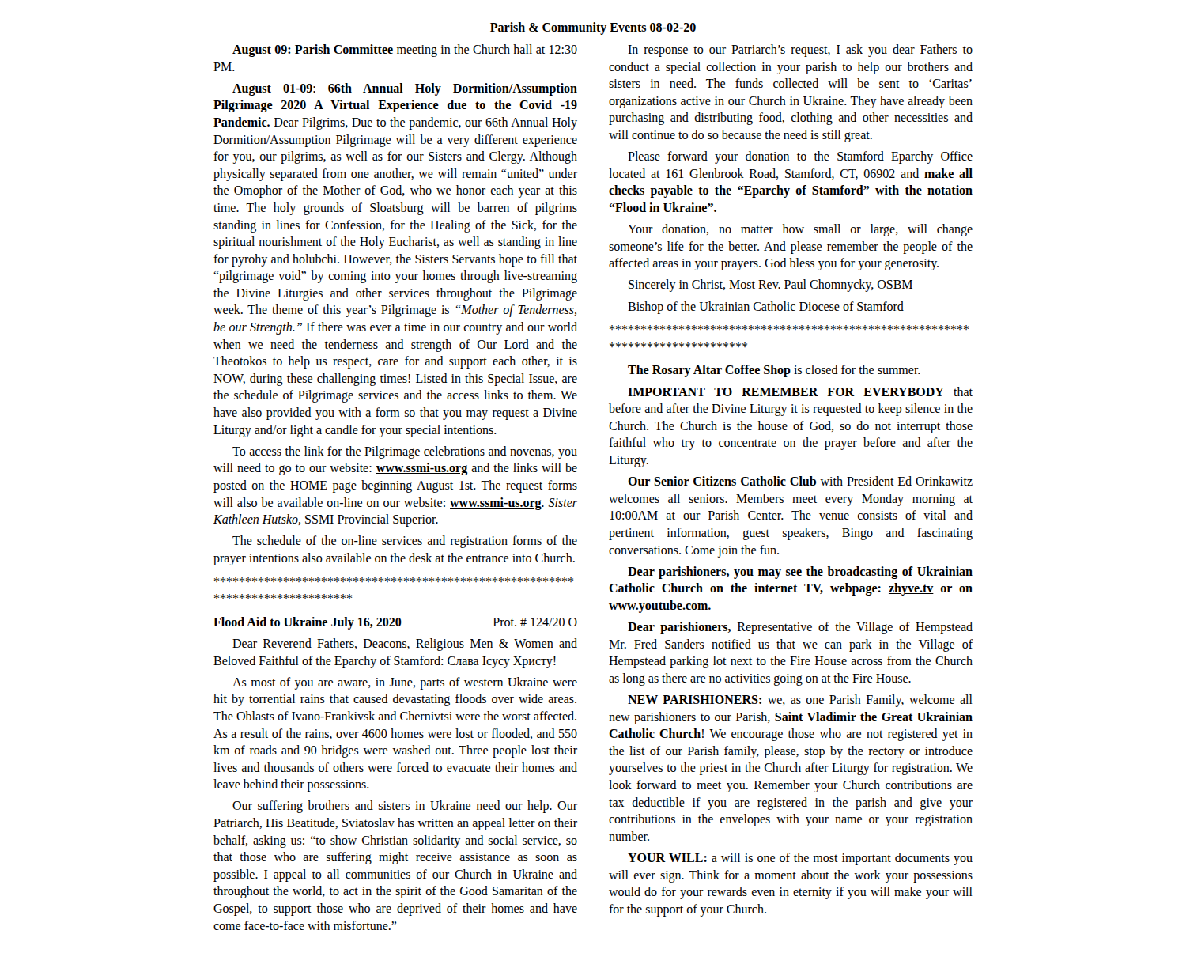Parish & Community Events 08-02-20
August 09: Parish Committee meeting in the Church hall at 12:30 PM.
August 01-09: 66th Annual Holy Dormition/Assumption Pilgrimage 2020 A Virtual Experience due to the Covid -19 Pandemic. Dear Pilgrims, Due to the pandemic, our 66th Annual Holy Dormition/Assumption Pilgrimage will be a very different experience for you, our pilgrims, as well as for our Sisters and Clergy. Although physically separated from one another, we will remain “united” under the Omophor of the Mother of God, who we honor each year at this time. The holy grounds of Sloatsburg will be barren of pilgrims standing in lines for Confession, for the Healing of the Sick, for the spiritual nourishment of the Holy Eucharist, as well as standing in line for pyrohy and holubchi. However, the Sisters Servants hope to fill that “pilgrimage void” by coming into your homes through live-streaming the Divine Liturgies and other services throughout the Pilgrimage week. The theme of this year’s Pilgrimage is “Mother of Tenderness, be our Strength.” If there was ever a time in our country and our world when we need the tenderness and strength of Our Lord and the Theotokos to help us respect, care for and support each other, it is NOW, during these challenging times! Listed in this Special Issue, are the schedule of Pilgrimage services and the access links to them. We have also provided you with a form so that you may request a Divine Liturgy and/or light a candle for your special intentions.
To access the link for the Pilgrimage celebrations and novenas, you will need to go to our website: www.ssmi-us.org and the links will be posted on the HOME page beginning August 1st. The request forms will also be available on-line on our website: www.ssmi-us.org. Sister Kathleen Hutsko, SSMI Provincial Superior.
The schedule of the on-line services and registration forms of the prayer intentions also available on the desk at the entrance into Church.
*******************************************************************************
Flood Aid to Ukraine July 16, 2020 Prot. # 124/20 O
Dear Reverend Fathers, Deacons, Religious Men & Women and Beloved Faithful of the Eparchy of Stamford: Слава Ісусу Христу!
As most of you are aware, in June, parts of western Ukraine were hit by torrential rains that caused devastating floods over wide areas. The Oblasts of Ivano-Frankivsk and Chernivtsi were the worst affected. As a result of the rains, over 4600 homes were lost or flooded, and 550 km of roads and 90 bridges were washed out. Three people lost their lives and thousands of others were forced to evacuate their homes and leave behind their possessions.
Our suffering brothers and sisters in Ukraine need our help. Our Patriarch, His Beatitude, Sviatoslav has written an appeal letter on their behalf, asking us: “to show Christian solidarity and social service, so that those who are suffering might receive assistance as soon as possible. I appeal to all communities of our Church in Ukraine and throughout the world, to act in the spirit of the Good Samaritan of the Gospel, to support those who are deprived of their homes and have come face-to-face with misfortune.”
In response to our Patriarch’s request, I ask you dear Fathers to conduct a special collection in your parish to help our brothers and sisters in need. The funds collected will be sent to ‘Caritas’ organizations active in our Church in Ukraine. They have already been purchasing and distributing food, clothing and other necessities and will continue to do so because the need is still great.
Please forward your donation to the Stamford Eparchy Office located at 161 Glenbrook Road, Stamford, CT, 06902 and make all checks payable to the “Eparchy of Stamford” with the notation “Flood in Ukraine”.
Your donation, no matter how small or large, will change someone’s life for the better. And please remember the people of the affected areas in your prayers. God bless you for your generosity.
Sincerely in Christ, Most Rev. Paul Chomnycky, OSBM
Bishop of the Ukrainian Catholic Diocese of Stamford
*******************************************************************************
The Rosary Altar Coffee Shop is closed for the summer.
IMPORTANT TO REMEMBER FOR EVERYBODY that before and after the Divine Liturgy it is requested to keep silence in the Church. The Church is the house of God, so do not interrupt those faithful who try to concentrate on the prayer before and after the Liturgy.
Our Senior Citizens Catholic Club with President Ed Orinkawitz welcomes all seniors. Members meet every Monday morning at 10:00AM at our Parish Center. The venue consists of vital and pertinent information, guest speakers, Bingo and fascinating conversations. Come join the fun.
Dear parishioners, you may see the broadcasting of Ukrainian Catholic Church on the internet TV, webpage: zhyve.tv or on www.youtube.com.
Dear parishioners, Representative of the Village of Hempstead Mr. Fred Sanders notified us that we can park in the Village of Hempstead parking lot next to the Fire House across from the Church as long as there are no activities going on at the Fire House.
NEW PARISHIONERS: we, as one Parish Family, welcome all new parishioners to our Parish, Saint Vladimir the Great Ukrainian Catholic Church! We encourage those who are not registered yet in the list of our Parish family, please, stop by the rectory or introduce yourselves to the priest in the Church after Liturgy for registration. We look forward to meet you. Remember your Church contributions are tax deductible if you are registered in the parish and give your contributions in the envelopes with your name or your registration number.
YOUR WILL: a will is one of the most important documents you will ever sign. Think for a moment about the work your possessions would do for your rewards even in eternity if you will make your will for the support of your Church.